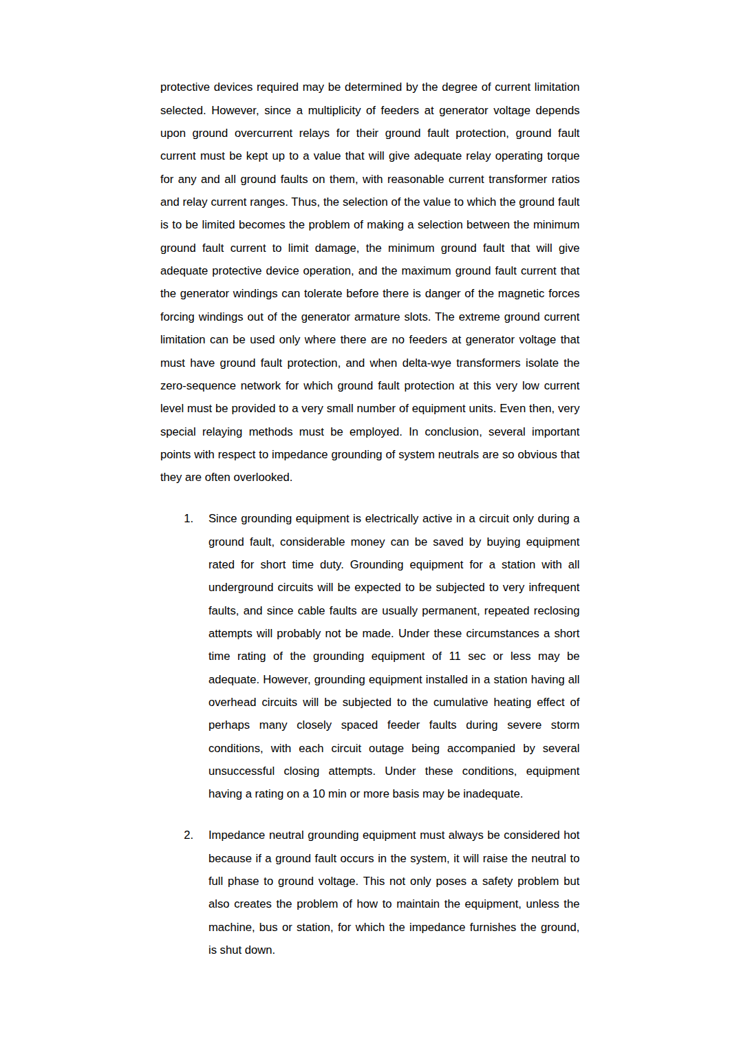protective devices required may be determined by the degree of current limitation selected. However, since a multiplicity of feeders at generator voltage depends upon ground overcurrent relays for their ground fault protection, ground fault current must be kept up to a value that will give adequate relay operating torque for any and all ground faults on them, with reasonable current transformer ratios and relay current ranges. Thus, the selection of the value to which the ground fault is to be limited becomes the problem of making a selection between the minimum ground fault current to limit damage, the minimum ground fault that will give adequate protective device operation, and the maximum ground fault current that the generator windings can tolerate before there is danger of the magnetic forces forcing windings out of the generator armature slots. The extreme ground current limitation can be used only where there are no feeders at generator voltage that must have ground fault protection, and when delta-wye transformers isolate the zero-sequence network for which ground fault protection at this very low current level must be provided to a very small number of equipment units. Even then, very special relaying methods must be employed. In conclusion, several important points with respect to impedance grounding of system neutrals are so obvious that they are often overlooked.
Since grounding equipment is electrically active in a circuit only during a ground fault, considerable money can be saved by buying equipment rated for short time duty. Grounding equipment for a station with all underground circuits will be expected to be subjected to very infrequent faults, and since cable faults are usually permanent, repeated reclosing attempts will probably not be made. Under these circumstances a short time rating of the grounding equipment of 11 sec or less may be adequate. However, grounding equipment installed in a station having all overhead circuits will be subjected to the cumulative heating effect of perhaps many closely spaced feeder faults during severe storm conditions, with each circuit outage being accompanied by several unsuccessful closing attempts. Under these conditions, equipment having a rating on a 10 min or more basis may be inadequate.
Impedance neutral grounding equipment must always be considered hot because if a ground fault occurs in the system, it will raise the neutral to full phase to ground voltage. This not only poses a safety problem but also creates the problem of how to maintain the equipment, unless the machine, bus or station, for which the impedance furnishes the ground, is shut down.